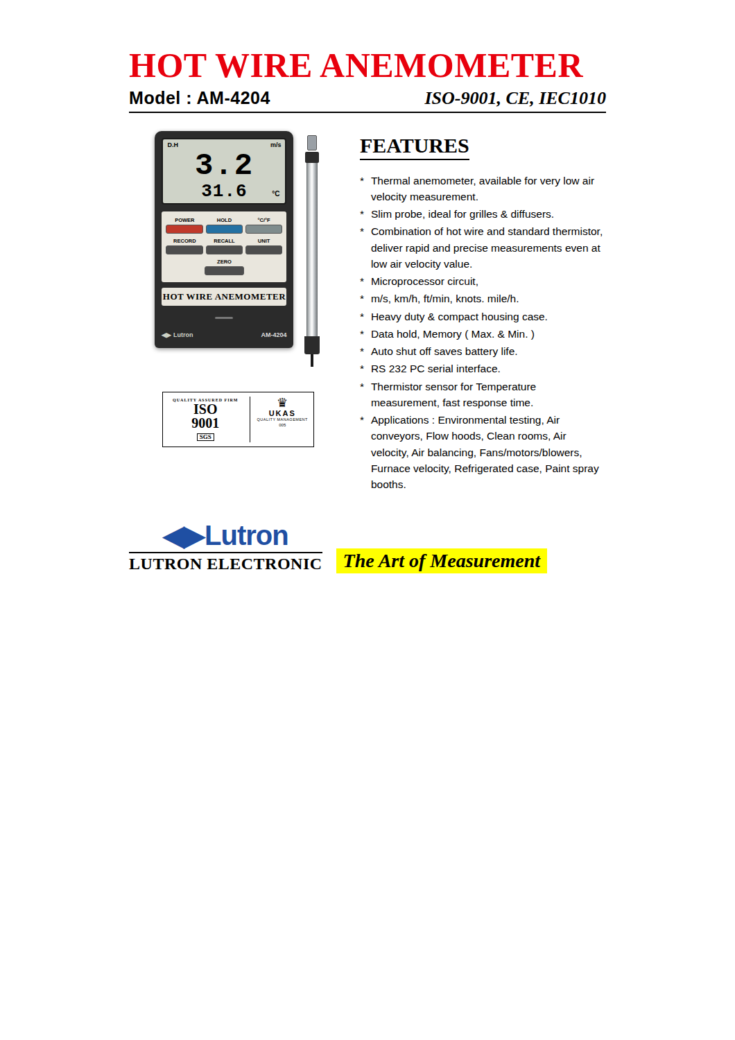HOT WIRE ANEMOMETER
Model : AM-4204 ISO-9001, CE, IEC1010
D.H m/s
3.2
31.6
°C
POWER
HOLD
°C/°F
RECORD
RECALL
UNIT
ZERO
HOT WIRE ANEMOMETER
◀▶ Lutron AM-4204
QUALITY ASSURED FIRM
ISO
9001
SGS
♛
UKAS
QUALITY MANAGEMENT
005
FEATURES
Thermal anemometer, available for very low air velocity measurement.
Slim probe, ideal for grilles & diffusers.
Combination of hot wire and standard thermistor, deliver rapid and precise measurements even at low air velocity value.
Microprocessor circuit,
m/s, km/h, ft/min, knots. mile/h.
Heavy duty & compact housing case.
Data hold, Memory ( Max. & Min. )
Auto shut off saves battery life.
RS 232 PC serial interface.
Thermistor sensor for Temperature measurement, fast response time.
Applications : Environmental testing, Air conveyors, Flow hoods, Clean rooms, Air velocity, Air balancing, Fans/motors/blowers, Furnace velocity, Refrigerated case, Paint spray booths.
◀▶Lutron
LUTRON ELECTRONIC
The Art of Measurement